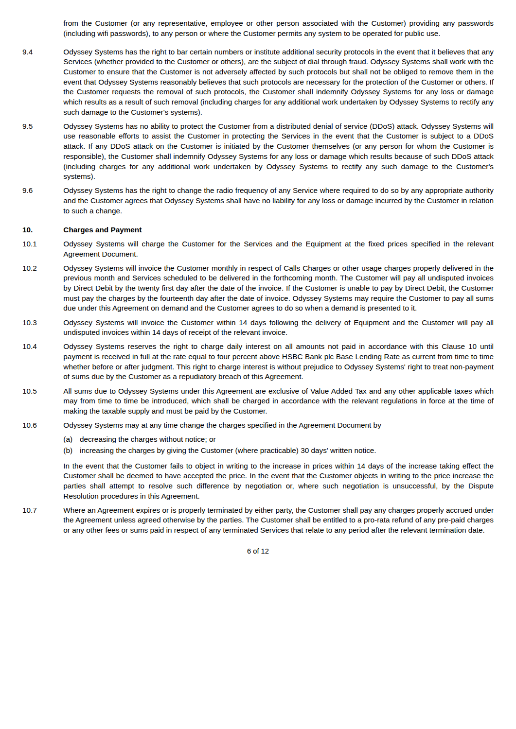from the Customer (or any representative, employee or other person associated with the Customer) providing any passwords (including wifi passwords), to any person or where the Customer permits any system to be operated for public use.
9.4
Odyssey Systems has the right to bar certain numbers or institute additional security protocols in the event that it believes that any Services (whether provided to the Customer or others), are the subject of dial through fraud. Odyssey Systems shall work with the Customer to ensure that the Customer is not adversely affected by such protocols but shall not be obliged to remove them in the event that Odyssey Systems reasonably believes that such protocols are necessary for the protection of the Customer or others. If the Customer requests the removal of such protocols, the Customer shall indemnify Odyssey Systems for any loss or damage which results as a result of such removal (including charges for any additional work undertaken by Odyssey Systems to rectify any such damage to the Customer's systems).
9.5
Odyssey Systems has no ability to protect the Customer from a distributed denial of service (DDoS) attack. Odyssey Systems will use reasonable efforts to assist the Customer in protecting the Services in the event that the Customer is subject to a DDoS attack. If any DDoS attack on the Customer is initiated by the Customer themselves (or any person for whom the Customer is responsible), the Customer shall indemnify Odyssey Systems for any loss or damage which results because of such DDoS attack (including charges for any additional work undertaken by Odyssey Systems to rectify any such damage to the Customer's systems).
9.6
Odyssey Systems has the right to change the radio frequency of any Service where required to do so by any appropriate authority and the Customer agrees that Odyssey Systems shall have no liability for any loss or damage incurred by the Customer in relation to such a change.
10. Charges and Payment
10.1
Odyssey Systems will charge the Customer for the Services and the Equipment at the fixed prices specified in the relevant Agreement Document.
10.2
Odyssey Systems will invoice the Customer monthly in respect of Calls Charges or other usage charges properly delivered in the previous month and Services scheduled to be delivered in the forthcoming month. The Customer will pay all undisputed invoices by Direct Debit by the twenty first day after the date of the invoice. If the Customer is unable to pay by Direct Debit, the Customer must pay the charges by the fourteenth day after the date of invoice. Odyssey Systems may require the Customer to pay all sums due under this Agreement on demand and the Customer agrees to do so when a demand is presented to it.
10.3
Odyssey Systems will invoice the Customer within 14 days following the delivery of Equipment and the Customer will pay all undisputed invoices within 14 days of receipt of the relevant invoice.
10.4
Odyssey Systems reserves the right to charge daily interest on all amounts not paid in accordance with this Clause 10 until payment is received in full at the rate equal to four percent above HSBC Bank plc Base Lending Rate as current from time to time whether before or after judgment. This right to charge interest is without prejudice to Odyssey Systems' right to treat non-payment of sums due by the Customer as a repudiatory breach of this Agreement.
10.5
All sums due to Odyssey Systems under this Agreement are exclusive of Value Added Tax and any other applicable taxes which may from time to time be introduced, which shall be charged in accordance with the relevant regulations in force at the time of making the taxable supply and must be paid by the Customer.
10.6
Odyssey Systems may at any time change the charges specified in the Agreement Document by
(a)
decreasing the charges without notice; or
(b)
increasing the charges by giving the Customer (where practicable) 30 days' written notice.
In the event that the Customer fails to object in writing to the increase in prices within 14 days of the increase taking effect the Customer shall be deemed to have accepted the price. In the event that the Customer objects in writing to the price increase the parties shall attempt to resolve such difference by negotiation or, where such negotiation is unsuccessful, by the Dispute Resolution procedures in this Agreement.
10.7
Where an Agreement expires or is properly terminated by either party, the Customer shall pay any charges properly accrued under the Agreement unless agreed otherwise by the parties. The Customer shall be entitled to a pro-rata refund of any pre-paid charges or any other fees or sums paid in respect of any terminated Services that relate to any period after the relevant termination date.
6 of 12